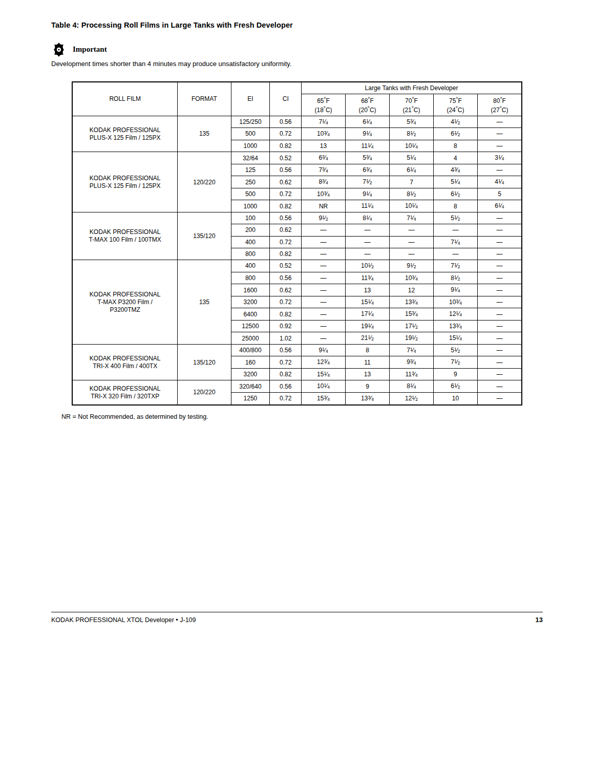Table 4: Processing Roll Films in Large Tanks with Fresh Developer
Important
Development times shorter than 4 minutes may produce unsatisfactory uniformity.
| ROLL FILM | FORMAT | EI | CI | Large Tanks with Fresh Developer |
| --- | --- | --- | --- | --- |
| 65 ° F (18 ° C) | 68 ° F (20 ° C) | 70 ° F (21 ° C) | 75 ° F (24 ° C) | 80 ° F (27 ° C) |
| KODAK PROFESSIONAL PLUS-X 125 Film / 125PX | 135 | 125/250 | 0.56 | 7 1 ⁄ 4 | 6 1 ⁄ 4 | 5 3 ⁄ 4 | 4 1 ⁄ 2 | — |
| 500 | 0.72 | 10 3 ⁄ 4 | 9 1 ⁄ 4 | 8 1 ⁄ 2 | 6 1 ⁄ 2 | — |
| 1000 | 0.82 | 13 | 11 1 ⁄ 4 | 10 1 ⁄ 4 | 8 | — |
| KODAK PROFESSIONAL PLUS-X 125 Film / 125PX | 120/220 | 32/64 | 0.52 | 6 3 ⁄ 4 | 5 3 ⁄ 4 | 5 1 ⁄ 4 | 4 | 3 1 ⁄ 4 |
| 125 | 0.56 | 7 3 ⁄ 4 | 6 3 ⁄ 4 | 6 1 ⁄ 4 | 4 3 ⁄ 4 | — |
| 250 | 0.62 | 8 3 ⁄ 4 | 7 1 ⁄ 2 | 7 | 5 1 ⁄ 4 | 4 1 ⁄ 4 |
| 500 | 0.72 | 10 3 ⁄ 4 | 9 1 ⁄ 4 | 8 1 ⁄ 2 | 6 1 ⁄ 2 | 5 |
| 1000 | 0.82 | NR | 11 1 ⁄ 4 | 10 1 ⁄ 4 | 8 | 6 1 ⁄ 4 |
| KODAK PROFESSIONAL T-MAX 100 Film / 100TMX | 135/120 | 100 | 0.56 | 9 1 ⁄ 2 | 8 1 ⁄ 4 | 7 1 ⁄ 4 | 5 1 ⁄ 2 | — |
| 200 | 0.62 | — | — | — | — | — |
| 400 | 0.72 | — | — | — | 7 1 ⁄ 4 | — |
| 800 | 0.82 | — | — | — | — | — |
| KODAK PROFESSIONAL T-MAX P3200 Film / P3200TMZ | 135 | 400 | 0.52 | — | 10 1 ⁄ 2 | 9 1 ⁄ 2 | 7 1 ⁄ 2 | — |
| 800 | 0.56 | — | 11 3 ⁄ 4 | 10 3 ⁄ 4 | 8 1 ⁄ 2 | — |
| 1600 | 0.62 | — | 13 | 12 | 9 1 ⁄ 4 | — |
| 3200 | 0.72 | — | 15 1 ⁄ 4 | 13 3 ⁄ 4 | 10 3 ⁄ 4 | — |
| 6400 | 0.82 | — | 17 1 ⁄ 4 | 15 3 ⁄ 4 | 12 1 ⁄ 4 | — |
| 12500 | 0.92 | — | 19 1 ⁄ 4 | 17 1 ⁄ 2 | 13 3 ⁄ 4 | — |
| 25000 | 1.02 | — | 21 1 ⁄ 2 | 19 1 ⁄ 2 | 15 1 ⁄ 4 | — |
| KODAK PROFESSIONAL TRI-X 400 Film / 400TX | 135/120 | 400/800 | 0.56 | 9 1 ⁄ 4 | 8 | 7 1 ⁄ 4 | 5 1 ⁄ 2 | — |
| 160 | 0.72 | 12 3 ⁄ 4 | 11 | 9 3 ⁄ 4 | 7 1 ⁄ 2 | — |
| 3200 | 0.82 | 15 1 ⁄ 4 | 13 | 11 3 ⁄ 4 | 9 | — |
| KODAK PROFESSIONAL TRI-X 320 Film / 320TXP | 120/220 | 320/640 | 0.56 | 10 1 ⁄ 4 | 9 | 8 1 ⁄ 4 | 6 1 ⁄ 2 | — |
| 1250 | 0.72 | 15 3 ⁄ 4 | 13 3 ⁄ 4 | 12 1 ⁄ 2 | 10 | — |
NR = Not Recommended, as determined by testing.
KODAK PROFESSIONAL XTOL Developer • J-109
13